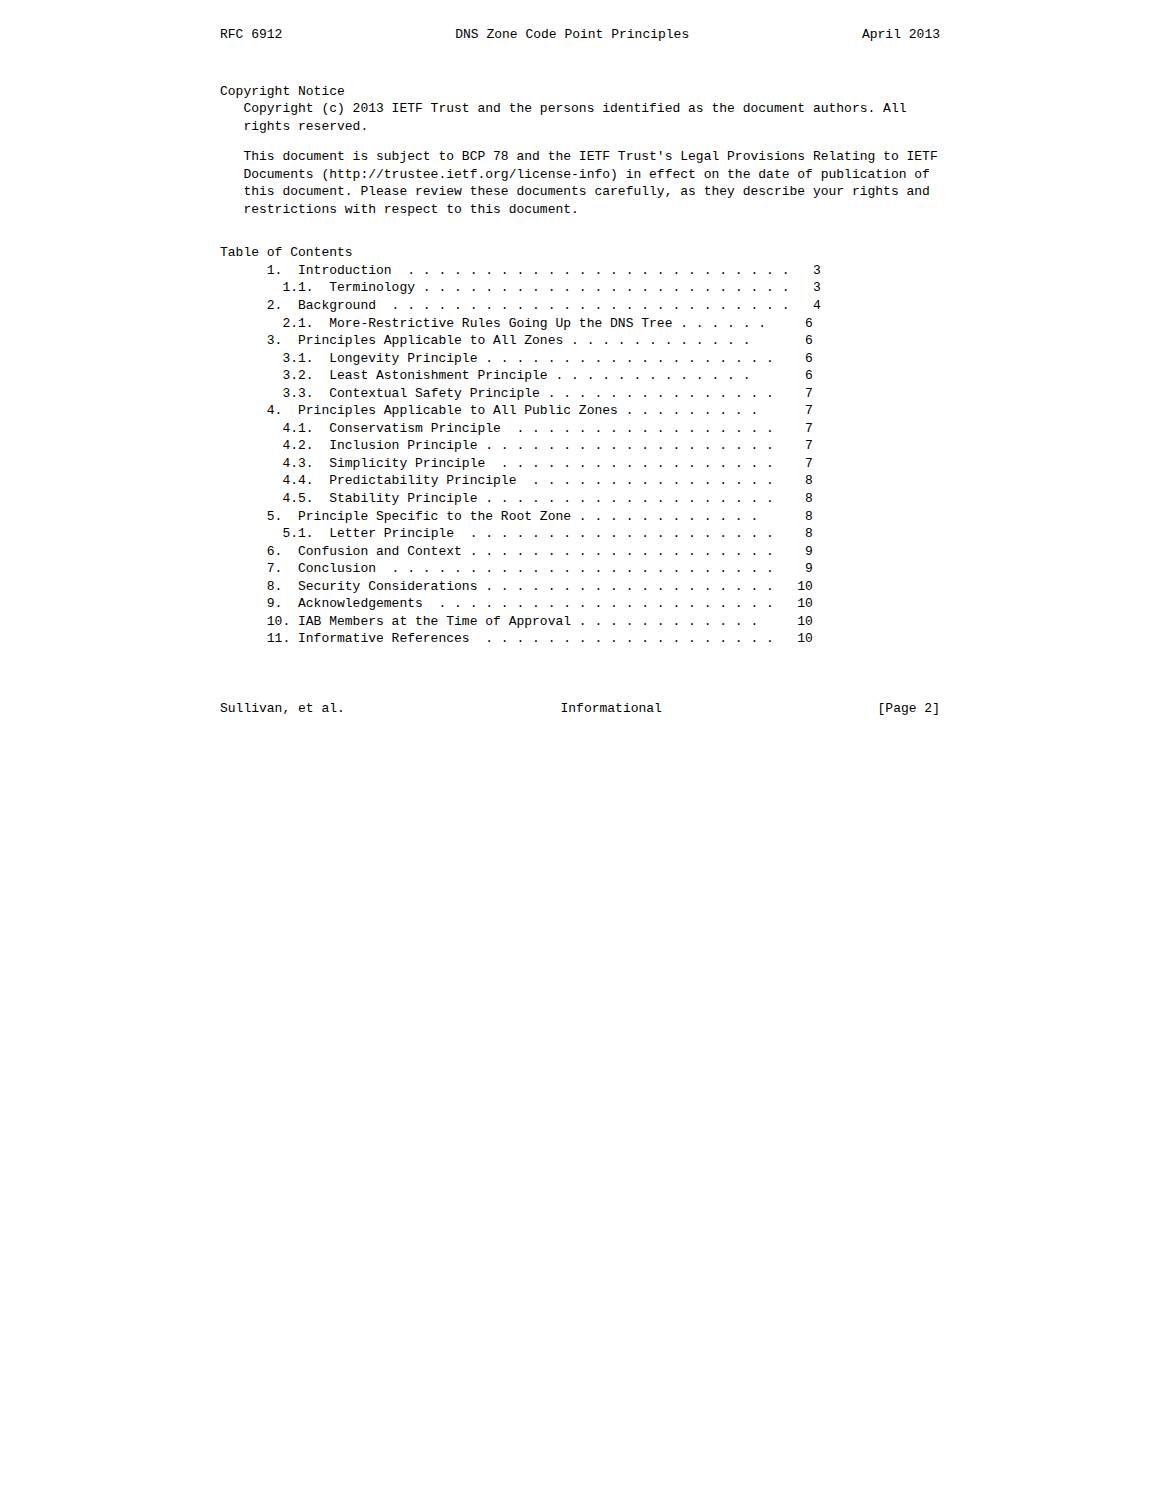RFC 6912 DNS Zone Code Point Principles April 2013
Copyright Notice
Copyright (c) 2013 IETF Trust and the persons identified as the document authors. All rights reserved.
This document is subject to BCP 78 and the IETF Trust's Legal Provisions Relating to IETF Documents (http://trustee.ietf.org/license-info) in effect on the date of publication of this document. Please review these documents carefully, as they describe your rights and restrictions with respect to this document.
Table of Contents
   1.  Introduction  . . . . . . . . . . . . . . . . . . . . . . . . .   3
     1.1.  Terminology . . . . . . . . . . . . . . . . . . . . . . . .   3
   2.  Background  . . . . . . . . . . . . . . . . . . . . . . . . . .   4
     2.1.  More-Restrictive Rules Going Up the DNS Tree . . . . . .     6
   3.  Principles Applicable to All Zones . . . . . . . . . . . .       6
     3.1.  Longevity Principle . . . . . . . . . . . . . . . . . . .    6
     3.2.  Least Astonishment Principle . . . . . . . . . . . . .       6
     3.3.  Contextual Safety Principle . . . . . . . . . . . . . . .    7
   4.  Principles Applicable to All Public Zones . . . . . . . . .      7
     4.1.  Conservatism Principle  . . . . . . . . . . . . . . . . .    7
     4.2.  Inclusion Principle . . . . . . . . . . . . . . . . . . .    7
     4.3.  Simplicity Principle  . . . . . . . . . . . . . . . . . .    7
     4.4.  Predictability Principle  . . . . . . . . . . . . . . . .    8
     4.5.  Stability Principle . . . . . . . . . . . . . . . . . . .    8
   5.  Principle Specific to the Root Zone . . . . . . . . . . . .      8
     5.1.  Letter Principle  . . . . . . . . . . . . . . . . . . . .    8
   6.  Confusion and Context . . . . . . . . . . . . . . . . . . . .    9
   7.  Conclusion  . . . . . . . . . . . . . . . . . . . . . . . . .    9
   8.  Security Considerations . . . . . . . . . . . . . . . . . . .   10
   9.  Acknowledgements  . . . . . . . . . . . . . . . . . . . . . .   10
   10. IAB Members at the Time of Approval . . . . . . . . . . . .     10
   11. Informative References  . . . . . . . . . . . . . . . . . . .   10
Sullivan, et al. Informational [Page 2]